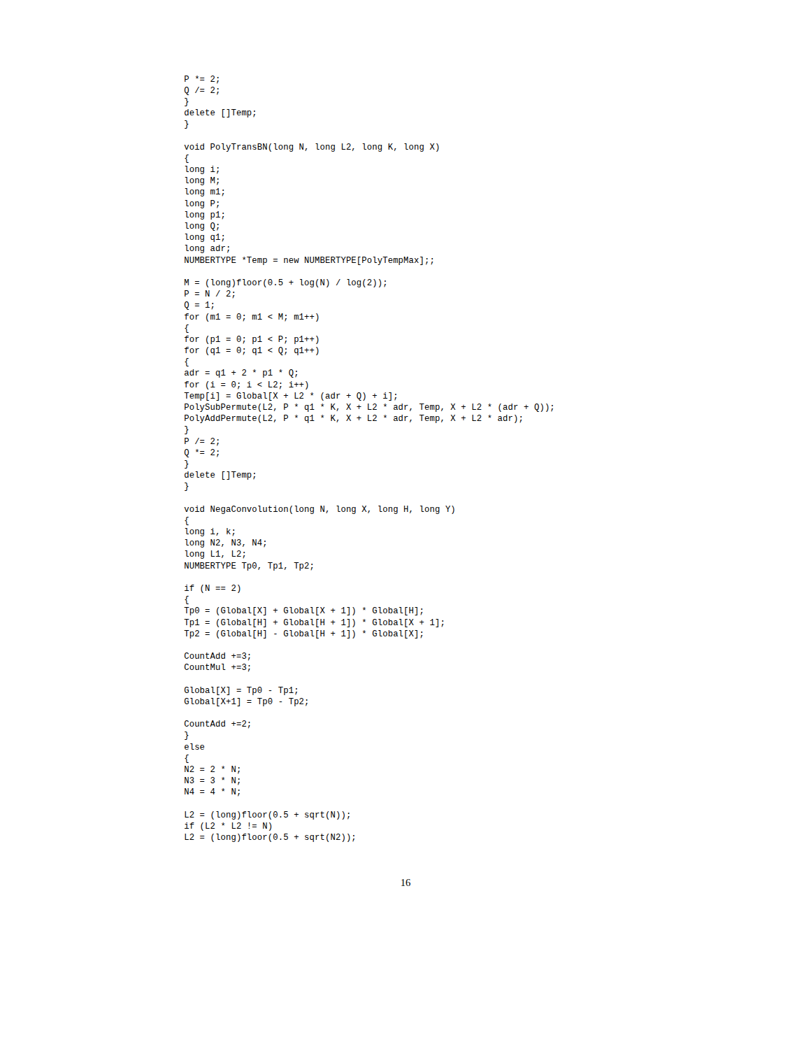P *= 2;
Q /= 2;
}
delete []Temp;
}

void PolyTransBN(long N, long L2, long K, long X)
{
long i;
long M;
long m1;
long P;
long p1;
long Q;
long q1;
long adr;
NUMBERTYPE *Temp = new NUMBERTYPE[PolyTempMax];;

M = (long)floor(0.5 + log(N) / log(2));
P = N / 2;
Q = 1;
for (m1 = 0; m1 < M; m1++)
{
for (p1 = 0; p1 < P; p1++)
for (q1 = 0; q1 < Q; q1++)
{
adr = q1 + 2 * p1 * Q;
for (i = 0; i < L2; i++)
Temp[i] = Global[X + L2 * (adr + Q) + i];
PolySubPermute(L2, P * q1 * K, X + L2 * adr, Temp, X + L2 * (adr + Q));
PolyAddPermute(L2, P * q1 * K, X + L2 * adr, Temp, X + L2 * adr);
}
P /= 2;
Q *= 2;
}
delete []Temp;
}

void NegaConvolution(long N, long X, long H, long Y)
{
long i, k;
long N2, N3, N4;
long L1, L2;
NUMBERTYPE Tp0, Tp1, Tp2;

if (N == 2)
{
Tp0 = (Global[X] + Global[X + 1]) * Global[H];
Tp1 = (Global[H] + Global[H + 1]) * Global[X + 1];
Tp2 = (Global[H] - Global[H + 1]) * Global[X];

CountAdd +=3;
CountMul +=3;

Global[X] = Tp0 - Tp1;
Global[X+1] = Tp0 - Tp2;

CountAdd +=2;
}
else
{
N2 = 2 * N;
N3 = 3 * N;
N4 = 4 * N;

L2 = (long)floor(0.5 + sqrt(N));
if (L2 * L2 != N)
L2 = (long)floor(0.5 + sqrt(N2));
16